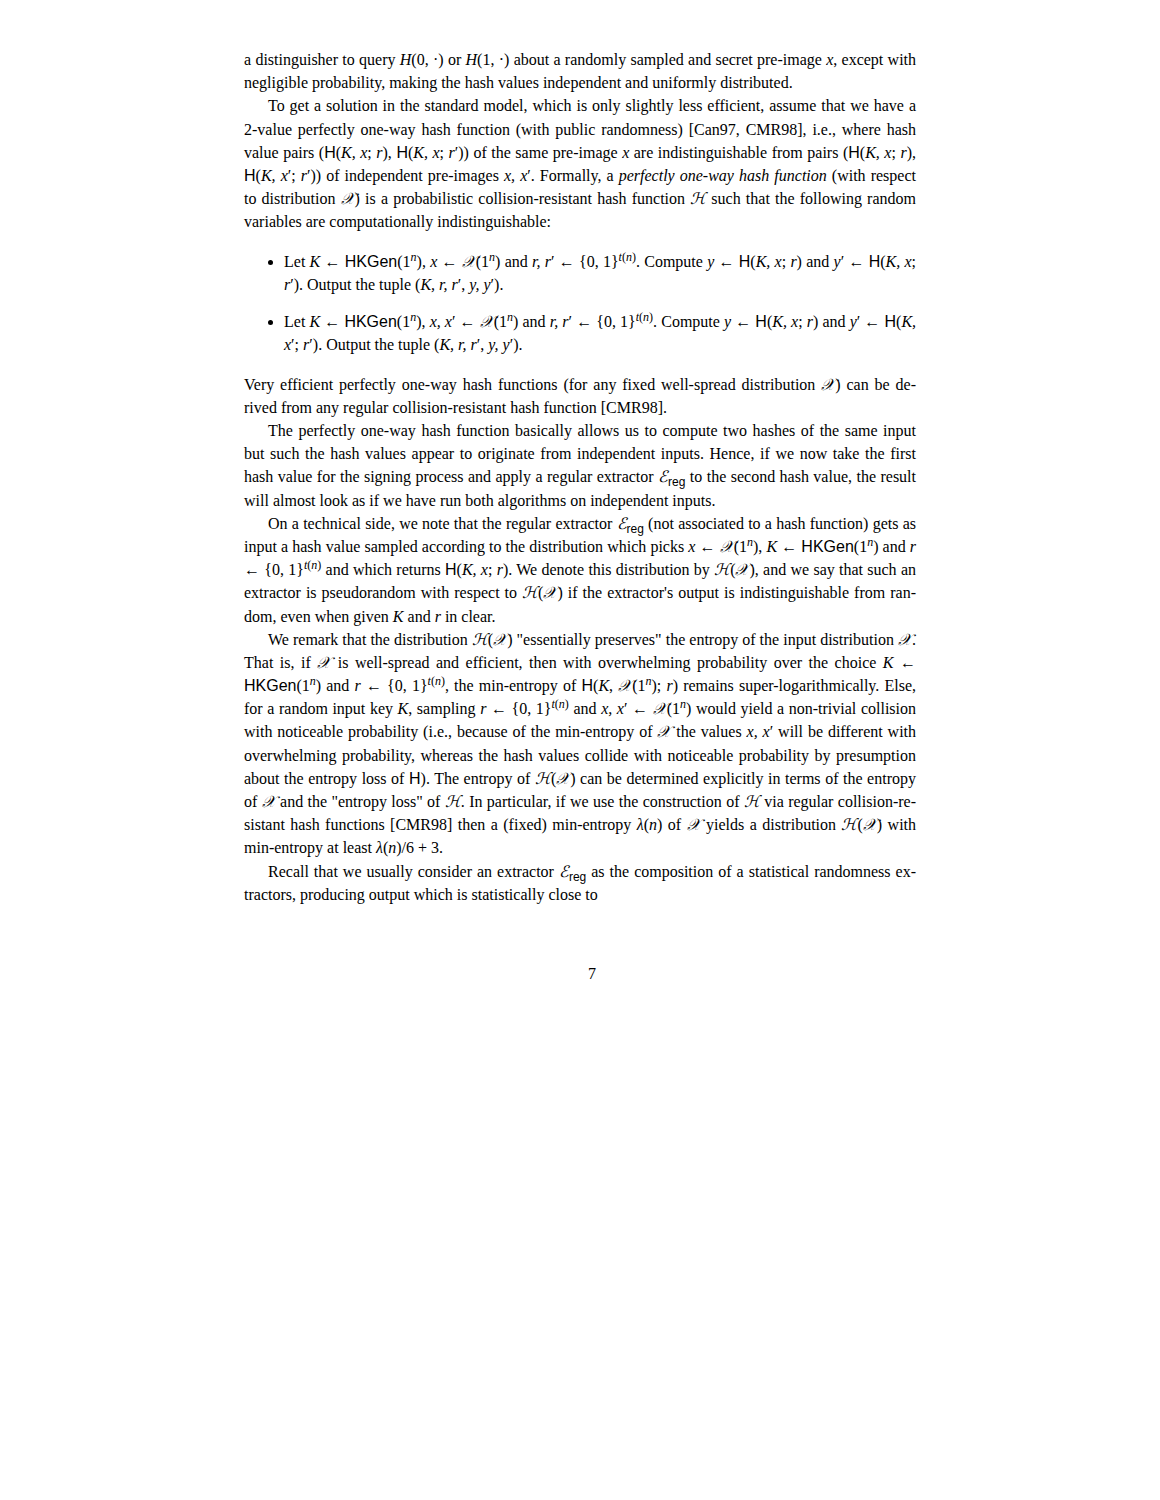a distinguisher to query H(0, ·) or H(1, ·) about a randomly sampled and secret pre-image x, except with negligible probability, making the hash values independent and uniformly distributed.
To get a solution in the standard model, which is only slightly less efficient, assume that we have a 2-value perfectly one-way hash function (with public randomness) [Can97, CMR98], i.e., where hash value pairs (H(K, x; r), H(K, x; r′)) of the same pre-image x are indistinguishable from pairs (H(K, x; r), H(K, x′; r′)) of independent pre-images x, x′. Formally, a perfectly one-way hash function (with respect to distribution 𝒳) is a probabilistic collision-resistant hash function ℋ such that the following random variables are computationally indistinguishable:
Let K ← HKGen(1n), x ← 𝒳(1n) and r, r′ ← {0, 1}t(n). Compute y ← H(K, x; r) and y′ ← H(K, x; r′). Output the tuple (K, r, r′, y, y′).
Let K ← HKGen(1n), x, x′ ← 𝒳(1n) and r, r′ ← {0, 1}t(n). Compute y ← H(K, x; r) and y′ ← H(K, x′; r′). Output the tuple (K, r, r′, y, y′).
Very efficient perfectly one-way hash functions (for any fixed well-spread distribution 𝒳) can be derived from any regular collision-resistant hash function [CMR98].
The perfectly one-way hash function basically allows us to compute two hashes of the same input but such the hash values appear to originate from independent inputs. Hence, if we now take the first hash value for the signing process and apply a regular extractor ℰreg to the second hash value, the result will almost look as if we have run both algorithms on independent inputs.
On a technical side, we note that the regular extractor ℰreg (not associated to a hash function) gets as input a hash value sampled according to the distribution which picks x ← 𝒳(1n), K ← HKGen(1n) and r ← {0, 1}t(n) and which returns H(K, x; r). We denote this distribution by ℋ(𝒳), and we say that such an extractor is pseudorandom with respect to ℋ(𝒳) if the extractor's output is indistinguishable from random, even when given K and r in clear.
We remark that the distribution ℋ(𝒳) "essentially preserves" the entropy of the input distribution 𝒳. That is, if 𝒳 is well-spread and efficient, then with overwhelming probability over the choice K ← HKGen(1n) and r ← {0, 1}t(n), the min-entropy of H(K, 𝒳(1n); r) remains super-logarithmically. Else, for a random input key K, sampling r ← {0, 1}t(n) and x, x′ ← 𝒳(1n) would yield a non-trivial collision with noticeable probability (i.e., because of the min-entropy of 𝒳 the values x, x′ will be different with overwhelming probability, whereas the hash values collide with noticeable probability by presumption about the entropy loss of H). The entropy of ℋ(𝒳) can be determined explicitly in terms of the entropy of 𝒳 and the "entropy loss" of ℋ. In particular, if we use the construction of ℋ via regular collision-resistant hash functions [CMR98] then a (fixed) min-entropy λ(n) of 𝒳 yields a distribution ℋ(𝒳) with min-entropy at least λ(n)/6 + 3.
Recall that we usually consider an extractor ℰreg as the composition of a statistical randomness extractors, producing output which is statistically close to
7